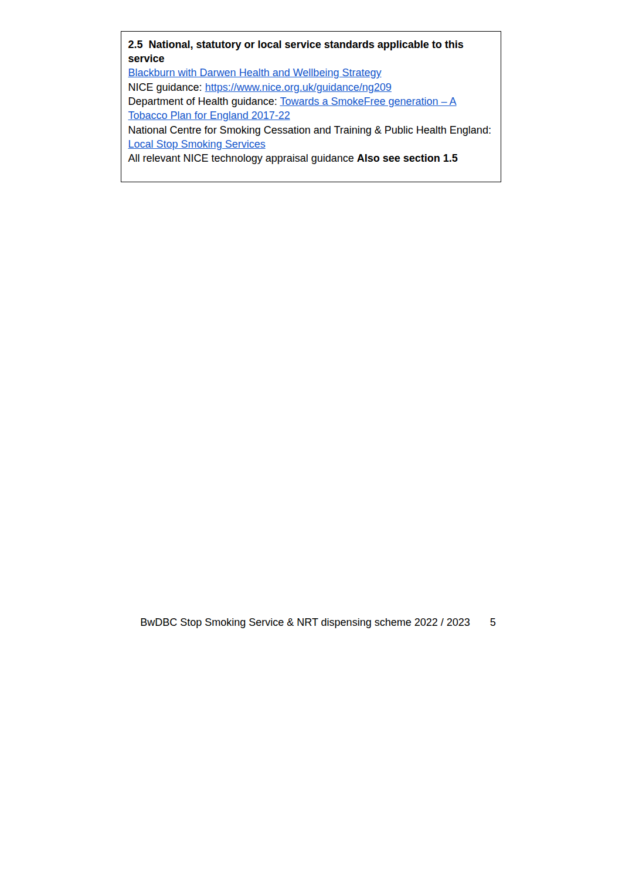2.5 National, statutory or local service standards applicable to this service
Blackburn with Darwen Health and Wellbeing Strategy
NICE guidance: https://www.nice.org.uk/guidance/ng209
Department of Health guidance: Towards a SmokeFree generation – A Tobacco Plan for England 2017-22
National Centre for Smoking Cessation and Training & Public Health England: Local Stop Smoking Services
All relevant NICE technology appraisal guidance Also see section 1.5
BwDBC Stop Smoking Service & NRT dispensing scheme 2022 / 2023 5